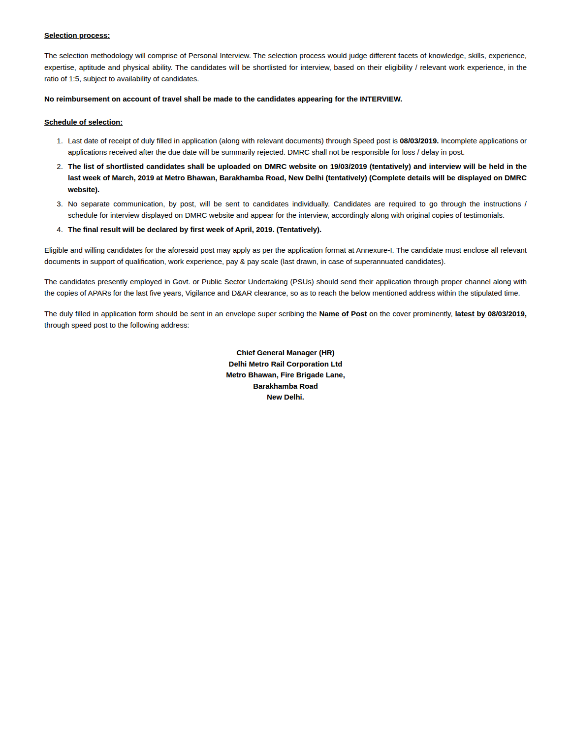Selection process:
The selection methodology will comprise of Personal Interview. The selection process would judge different facets of knowledge, skills, experience, expertise, aptitude and physical ability. The candidates will be shortlisted for interview, based on their eligibility / relevant work experience, in the ratio of 1:5, subject to availability of candidates.
No reimbursement on account of travel shall be made to the candidates appearing for the INTERVIEW.
Schedule of selection:
Last date of receipt of duly filled in application (along with relevant documents) through Speed post is 08/03/2019. Incomplete applications or applications received after the due date will be summarily rejected. DMRC shall not be responsible for loss / delay in post.
The list of shortlisted candidates shall be uploaded on DMRC website on 19/03/2019 (tentatively) and interview will be held in the last week of March, 2019 at Metro Bhawan, Barakhamba Road, New Delhi (tentatively) (Complete details will be displayed on DMRC website).
No separate communication, by post, will be sent to candidates individually. Candidates are required to go through the instructions / schedule for interview displayed on DMRC website and appear for the interview, accordingly along with original copies of testimonials.
The final result will be declared by first week of April, 2019. (Tentatively).
Eligible and willing candidates for the aforesaid post may apply as per the application format at Annexure-I. The candidate must enclose all relevant documents in support of qualification, work experience, pay & pay scale (last drawn, in case of superannuated candidates).
The candidates presently employed in Govt. or Public Sector Undertaking (PSUs) should send their application through proper channel along with the copies of APARs for the last five years, Vigilance and D&AR clearance, so as to reach the below mentioned address within the stipulated time.
The duly filled in application form should be sent in an envelope super scribing the Name of Post on the cover prominently, latest by 08/03/2019, through speed post to the following address:
Chief General Manager (HR)
Delhi Metro Rail Corporation Ltd
Metro Bhawan, Fire Brigade Lane,
Barakhamba Road
New Delhi.